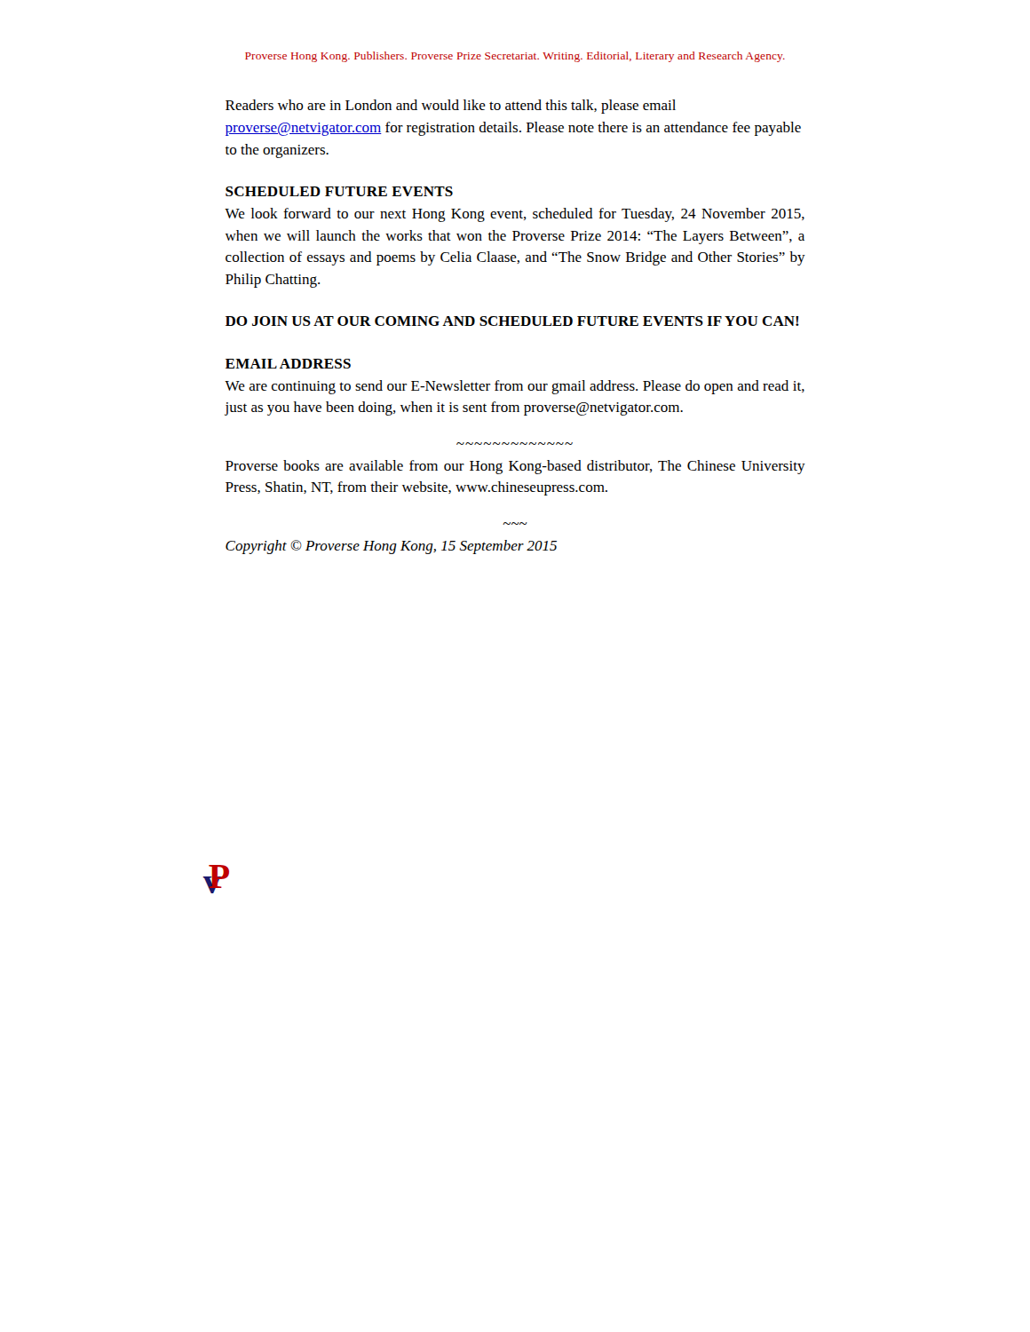Proverse Hong Kong. Publishers. Proverse Prize Secretariat. Writing. Editorial, Literary and Research Agency.
Readers who are in London and would like to attend this talk, please email
proverse@netvigator.com for registration details. Please note there is an attendance fee payable to the organizers.
Scheduled Future Events
We look forward to our next Hong Kong event, scheduled for Tuesday, 24 November 2015, when we will launch the works that won the Proverse Prize 2014: “The Layers Between”, a collection of essays and poems by Celia Claase, and “The Snow Bridge and Other Stories” by Philip Chatting.
DO JOIN US AT OUR COMING AND SCHEDULED FUTURE EVENTS IF YOU CAN!
Email Address
We are continuing to send our E-Newsletter from our gmail address. Please do open and read it, just as you have been doing, when it is sent from proverse@netvigator.com.
~~~~~~~~~~~~~
Proverse books are available from our Hong Kong-based distributor, The Chinese University Press, Shatin, NT, from their website, www.chineseupress.com.
~~~
Copyright © Proverse Hong Kong, 15 September 2015
vP